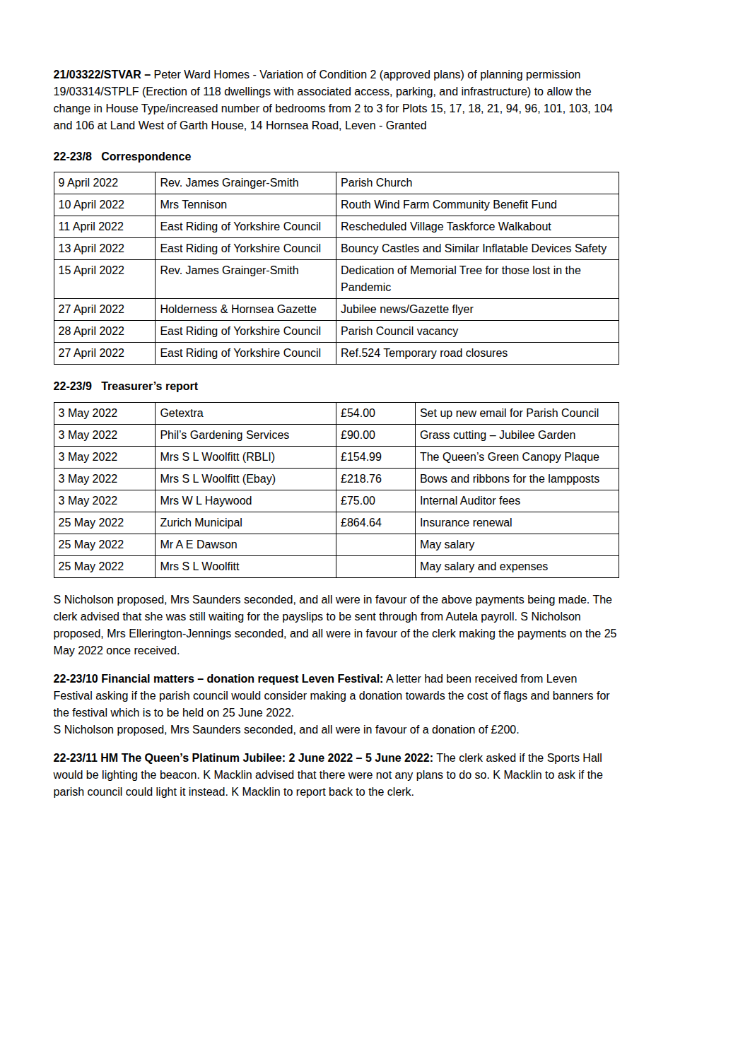21/03322/STVAR – Peter Ward Homes - Variation of Condition 2 (approved plans) of planning permission 19/03314/STPLF (Erection of 118 dwellings with associated access, parking, and infrastructure) to allow the change in House Type/increased number of bedrooms from 2 to 3 for Plots 15, 17, 18, 21, 94, 96, 101, 103, 104 and 106 at Land West of Garth House, 14 Hornsea Road, Leven - Granted
22-23/8 Correspondence
| 9 April 2022 | Rev. James Grainger-Smith | Parish Church |
| 10 April 2022 | Mrs Tennison | Routh Wind Farm Community Benefit Fund |
| 11 April 2022 | East Riding of Yorkshire Council | Rescheduled Village Taskforce Walkabout |
| 13 April 2022 | East Riding of Yorkshire Council | Bouncy Castles and Similar Inflatable Devices Safety |
| 15 April 2022 | Rev. James Grainger-Smith | Dedication of Memorial Tree for those lost in the Pandemic |
| 27 April 2022 | Holderness & Hornsea Gazette | Jubilee news/Gazette flyer |
| 28 April 2022 | East Riding of Yorkshire Council | Parish Council vacancy |
| 27 April 2022 | East Riding of Yorkshire Council | Ref.524 Temporary road closures |
22-23/9 Treasurer’s report
| 3 May 2022 | Getextra | £54.00 | Set up new email for Parish Council |
| 3 May 2022 | Phil’s Gardening Services | £90.00 | Grass cutting – Jubilee Garden |
| 3 May 2022 | Mrs S L Woolfitt (RBLI) | £154.99 | The Queen’s Green Canopy Plaque |
| 3 May 2022 | Mrs S L Woolfitt (Ebay) | £218.76 | Bows and ribbons for the lampposts |
| 3 May 2022 | Mrs W L Haywood | £75.00 | Internal Auditor fees |
| 25 May 2022 | Zurich Municipal | £864.64 | Insurance renewal |
| 25 May 2022 | Mr A E Dawson | | May salary |
| 25 May 2022 | Mrs S L Woolfitt | | May salary and expenses |
S Nicholson proposed, Mrs Saunders seconded, and all were in favour of the above payments being made. The clerk advised that she was still waiting for the payslips to be sent through from Autela payroll. S Nicholson proposed, Mrs Ellerington-Jennings seconded, and all were in favour of the clerk making the payments on the 25 May 2022 once received.
22-23/10 Financial matters – donation request Leven Festival: A letter had been received from Leven Festival asking if the parish council would consider making a donation towards the cost of flags and banners for the festival which is to be held on 25 June 2022.
S Nicholson proposed, Mrs Saunders seconded, and all were in favour of a donation of £200.
22-23/11 HM The Queen’s Platinum Jubilee: 2 June 2022 – 5 June 2022: The clerk asked if the Sports Hall would be lighting the beacon. K Macklin advised that there were not any plans to do so. K Macklin to ask if the parish council could light it instead. K Macklin to report back to the clerk.